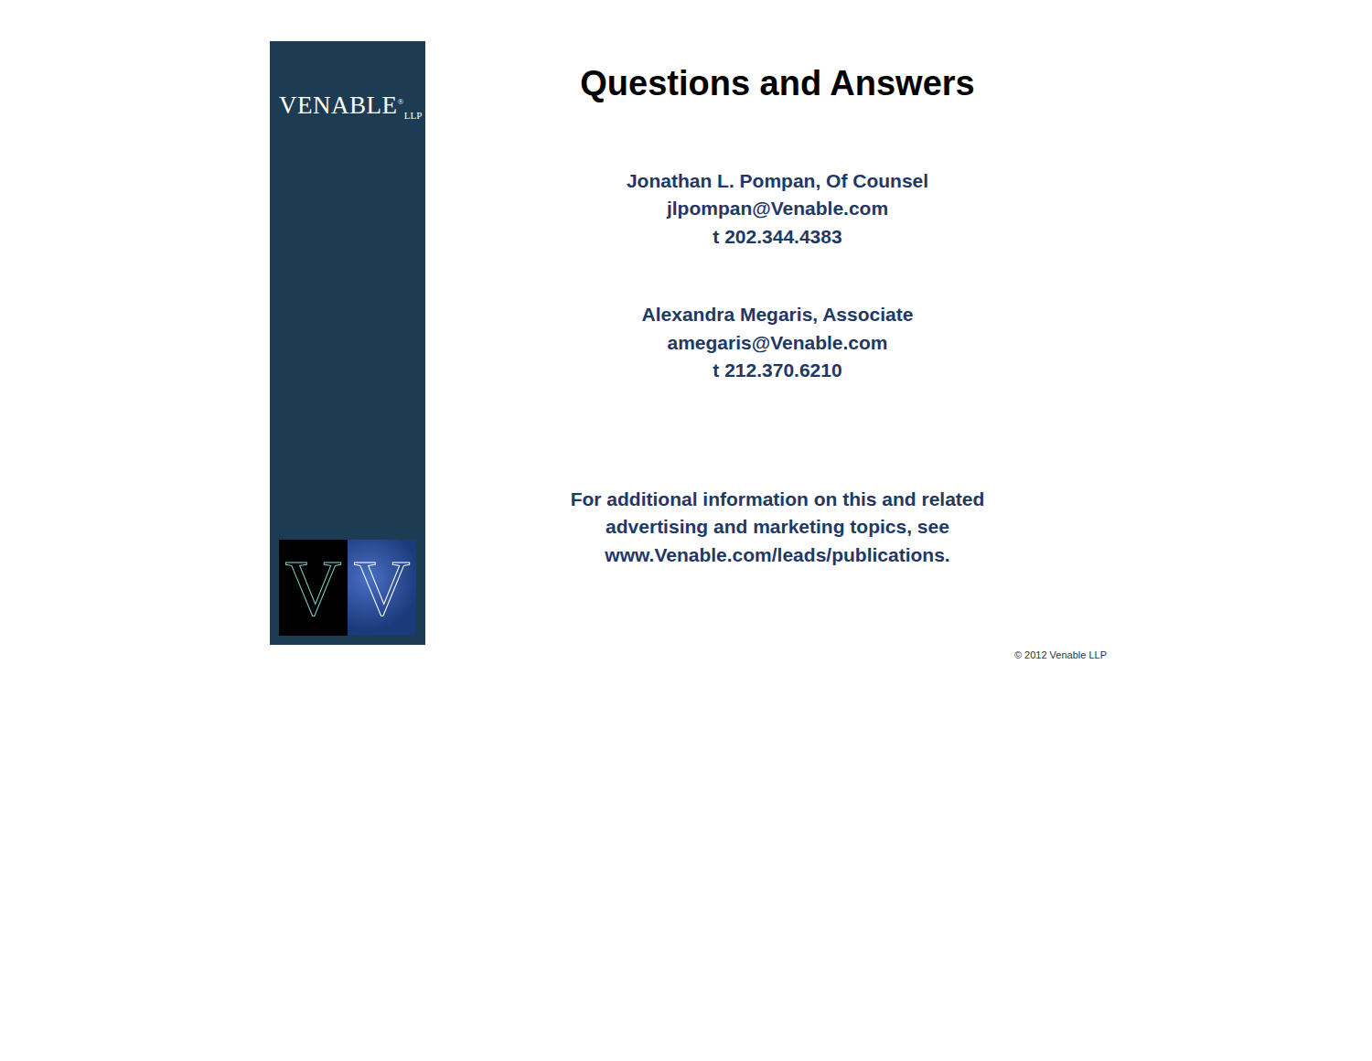VENABLE®LLP
V
V
Questions and Answers
Jonathan L. Pompan, Of Counsel
jlpompan@Venable.com
t 202.344.4383
Alexandra Megaris, Associate
amegaris@Venable.com
t 212.370.6210
For additional information on this and related
advertising and marketing topics, see
www.Venable.com/leads/publications.
© 2012 Venable LLP